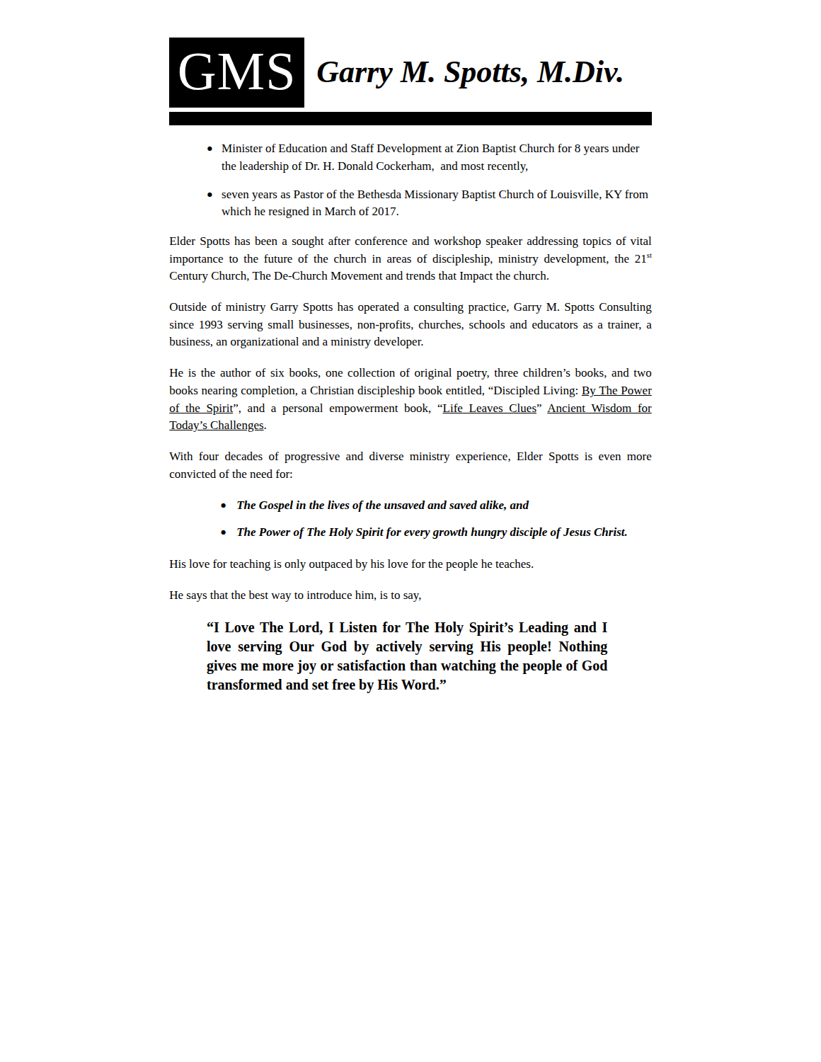GMS
Garry M. Spotts, M.Div.
Minister of Education and Staff Development at Zion Baptist Church for 8 years under the leadership of Dr. H. Donald Cockerham, and most recently,
seven years as Pastor of the Bethesda Missionary Baptist Church of Louisville, KY from which he resigned in March of 2017.
Elder Spotts has been a sought after conference and workshop speaker addressing topics of vital importance to the future of the church in areas of discipleship, ministry development, the 21st Century Church, The De-Church Movement and trends that Impact the church.
Outside of ministry Garry Spotts has operated a consulting practice, Garry M. Spotts Consulting since 1993 serving small businesses, non-profits, churches, schools and educators as a trainer, a business, an organizational and a ministry developer.
He is the author of six books, one collection of original poetry, three children’s books, and two books nearing completion, a Christian discipleship book entitled, “Discipled Living: By The Power of the Spirit”, and a personal empowerment book, “Life Leaves Clues” Ancient Wisdom for Today’s Challenges.
With four decades of progressive and diverse ministry experience, Elder Spotts is even more convicted of the need for:
The Gospel in the lives of the unsaved and saved alike, and
The Power of The Holy Spirit for every growth hungry disciple of Jesus Christ.
His love for teaching is only outpaced by his love for the people he teaches.
He says that the best way to introduce him, is to say,
“I Love The Lord, I Listen for The Holy Spirit’s Leading and I love serving Our God by actively serving His people! Nothing gives me more joy or satisfaction than watching the people of God transformed and set free by His Word.”